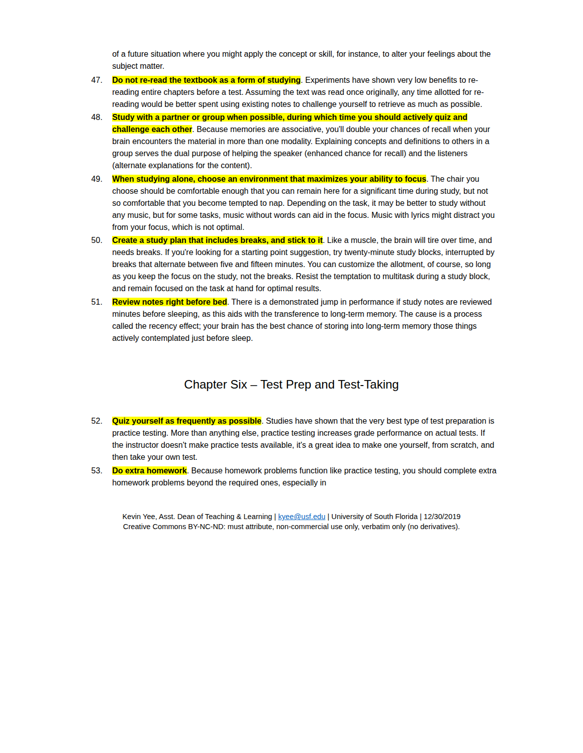of a future situation where you might apply the concept or skill, for instance, to alter your feelings about the subject matter.
Do not re-read the textbook as a form of studying. Experiments have shown very low benefits to re-reading entire chapters before a test. Assuming the text was read once originally, any time allotted for re-reading would be better spent using existing notes to challenge yourself to retrieve as much as possible.
Study with a partner or group when possible, during which time you should actively quiz and challenge each other. Because memories are associative, you'll double your chances of recall when your brain encounters the material in more than one modality. Explaining concepts and definitions to others in a group serves the dual purpose of helping the speaker (enhanced chance for recall) and the listeners (alternate explanations for the content).
When studying alone, choose an environment that maximizes your ability to focus. The chair you choose should be comfortable enough that you can remain here for a significant time during study, but not so comfortable that you become tempted to nap. Depending on the task, it may be better to study without any music, but for some tasks, music without words can aid in the focus. Music with lyrics might distract you from your focus, which is not optimal.
Create a study plan that includes breaks, and stick to it. Like a muscle, the brain will tire over time, and needs breaks. If you're looking for a starting point suggestion, try twenty-minute study blocks, interrupted by breaks that alternate between five and fifteen minutes. You can customize the allotment, of course, so long as you keep the focus on the study, not the breaks. Resist the temptation to multitask during a study block, and remain focused on the task at hand for optimal results.
Review notes right before bed. There is a demonstrated jump in performance if study notes are reviewed minutes before sleeping, as this aids with the transference to long-term memory. The cause is a process called the recency effect; your brain has the best chance of storing into long-term memory those things actively contemplated just before sleep.
Chapter Six – Test Prep and Test-Taking
Quiz yourself as frequently as possible. Studies have shown that the very best type of test preparation is practice testing. More than anything else, practice testing increases grade performance on actual tests. If the instructor doesn't make practice tests available, it's a great idea to make one yourself, from scratch, and then take your own test.
Do extra homework. Because homework problems function like practice testing, you should complete extra homework problems beyond the required ones, especially in
Kevin Yee, Asst. Dean of Teaching & Learning | kyee@usf.edu | University of South Florida | 12/30/2019
Creative Commons BY-NC-ND: must attribute, non-commercial use only, verbatim only (no derivatives).